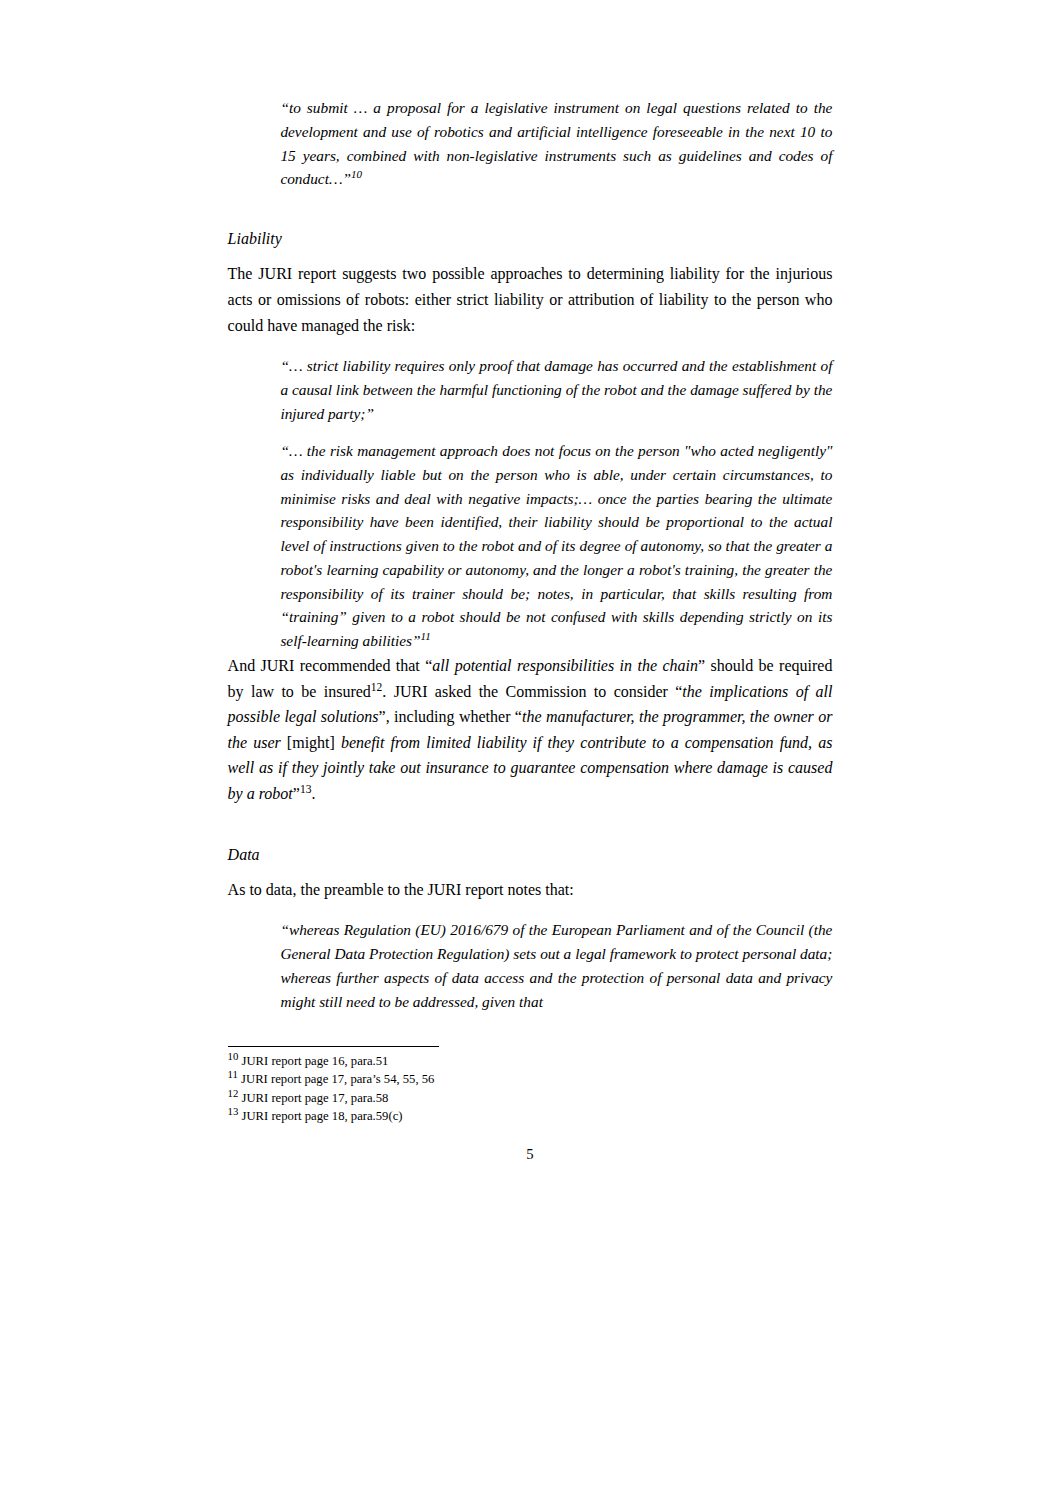“to submit … a proposal for a legislative instrument on legal questions related to the development and use of robotics and artificial intelligence foreseeable in the next 10 to 15 years, combined with non-legislative instruments such as guidelines and codes of conduct…”10
Liability
The JURI report suggests two possible approaches to determining liability for the injurious acts or omissions of robots: either strict liability or attribution of liability to the person who could have managed the risk:
“… strict liability requires only proof that damage has occurred and the establishment of a causal link between the harmful functioning of the robot and the damage suffered by the injured party;”
“… the risk management approach does not focus on the person "who acted negligently" as individually liable but on the person who is able, under certain circumstances, to minimise risks and deal with negative impacts;… once the parties bearing the ultimate responsibility have been identified, their liability should be proportional to the actual level of instructions given to the robot and of its degree of autonomy, so that the greater a robot's learning capability or autonomy, and the longer a robot's training, the greater the responsibility of its trainer should be; notes, in particular, that skills resulting from “training” given to a robot should be not confused with skills depending strictly on its self-learning abilities”11
And JURI recommended that “all potential responsibilities in the chain” should be required by law to be insured12. JURI asked the Commission to consider “the implications of all possible legal solutions”, including whether “the manufacturer, the programmer, the owner or the user [might] benefit from limited liability if they contribute to a compensation fund, as well as if they jointly take out insurance to guarantee compensation where damage is caused by a robot”13.
Data
As to data, the preamble to the JURI report notes that:
“whereas Regulation (EU) 2016/679 of the European Parliament and of the Council (the General Data Protection Regulation) sets out a legal framework to protect personal data; whereas further aspects of data access and the protection of personal data and privacy might still need to be addressed, given that
10 JURI report page 16, para.51
11 JURI report page 17, para’s 54, 55, 56
12 JURI report page 17, para.58
13 JURI report page 18, para.59(c)
5